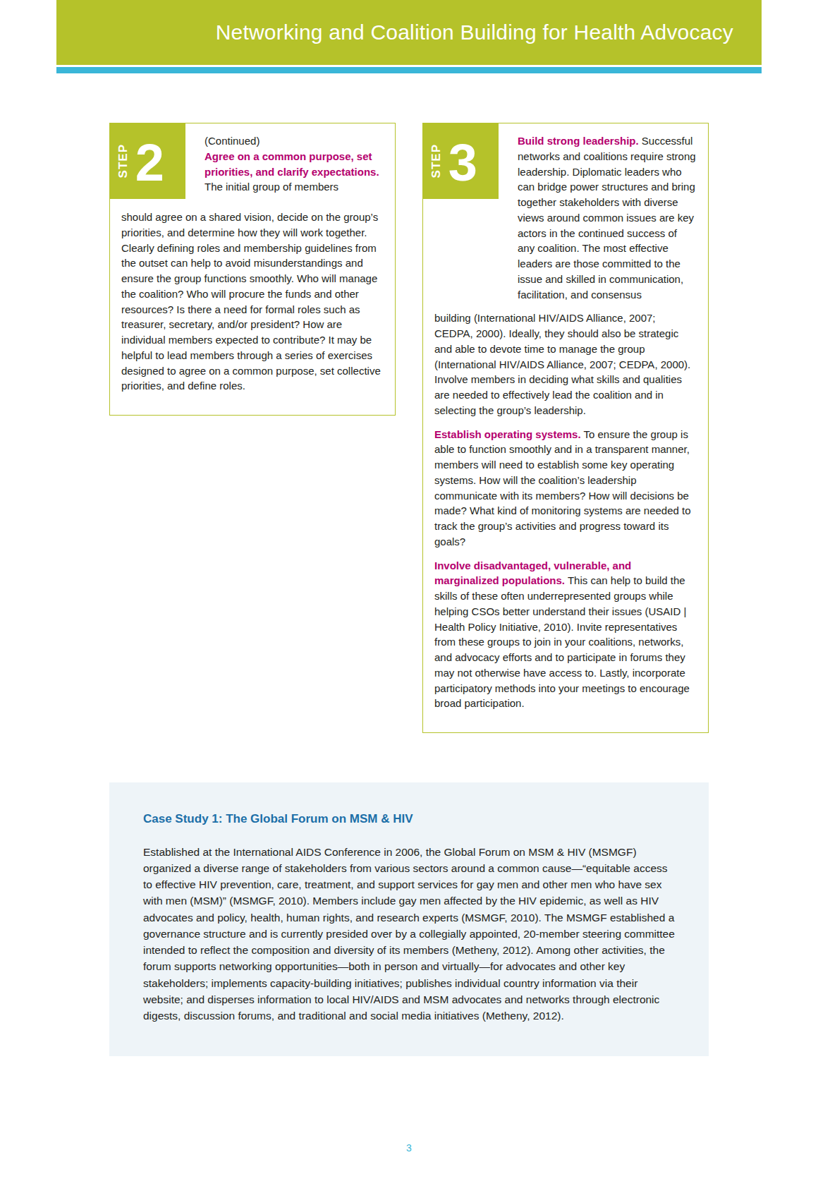Networking and Coalition Building for Health Advocacy
STEP 2
(Continued)
Agree on a common purpose, set priorities, and clarify expectations. The initial group of members
should agree on a shared vision, decide on the group’s priorities, and determine how they will work together. Clearly defining roles and membership guidelines from the outset can help to avoid misunderstandings and ensure the group functions smoothly. Who will manage the coalition? Who will procure the funds and other resources? Is there a need for formal roles such as treasurer, secretary, and/or president? How are individual members expected to contribute? It may be helpful to lead members through a series of exercises designed to agree on a common purpose, set collective priorities, and define roles.
STEP 3
Build strong leadership. Successful networks and coalitions require strong leadership. Diplomatic leaders who can bridge power structures and bring together stakeholders with diverse views around common issues are key actors in the continued success of any coalition. The most effective leaders are those committed to the issue and skilled in communication, facilitation, and consensus
building (International HIV/AIDS Alliance, 2007; CEDPA, 2000). Ideally, they should also be strategic and able to devote time to manage the group (International HIV/AIDS Alliance, 2007; CEDPA, 2000). Involve members in deciding what skills and qualities are needed to effectively lead the coalition and in selecting the group’s leadership.
Establish operating systems. To ensure the group is able to function smoothly and in a transparent manner, members will need to establish some key operating systems. How will the coalition’s leadership communicate with its members? How will decisions be made? What kind of monitoring systems are needed to track the group’s activities and progress toward its goals?
Involve disadvantaged, vulnerable, and marginalized populations. This can help to build the skills of these often underrepresented groups while helping CSOs better understand their issues (USAID | Health Policy Initiative, 2010). Invite representatives from these groups to join in your coalitions, networks, and advocacy efforts and to participate in forums they may not otherwise have access to. Lastly, incorporate participatory methods into your meetings to encourage broad participation.
Case Study 1: The Global Forum on MSM & HIV
Established at the International AIDS Conference in 2006, the Global Forum on MSM & HIV (MSMGF) organized a diverse range of stakeholders from various sectors around a common cause—“equitable access to effective HIV prevention, care, treatment, and support services for gay men and other men who have sex with men (MSM)” (MSMGF, 2010). Members include gay men affected by the HIV epidemic, as well as HIV advocates and policy, health, human rights, and research experts (MSMGF, 2010). The MSMGF established a governance structure and is currently presided over by a collegially appointed, 20-member steering committee intended to reflect the composition and diversity of its members (Metheny, 2012). Among other activities, the forum supports networking opportunities—both in person and virtually—for advocates and other key stakeholders; implements capacity-building initiatives; publishes individual country information via their website; and disperses information to local HIV/AIDS and MSM advocates and networks through electronic digests, discussion forums, and traditional and social media initiatives (Metheny, 2012).
3